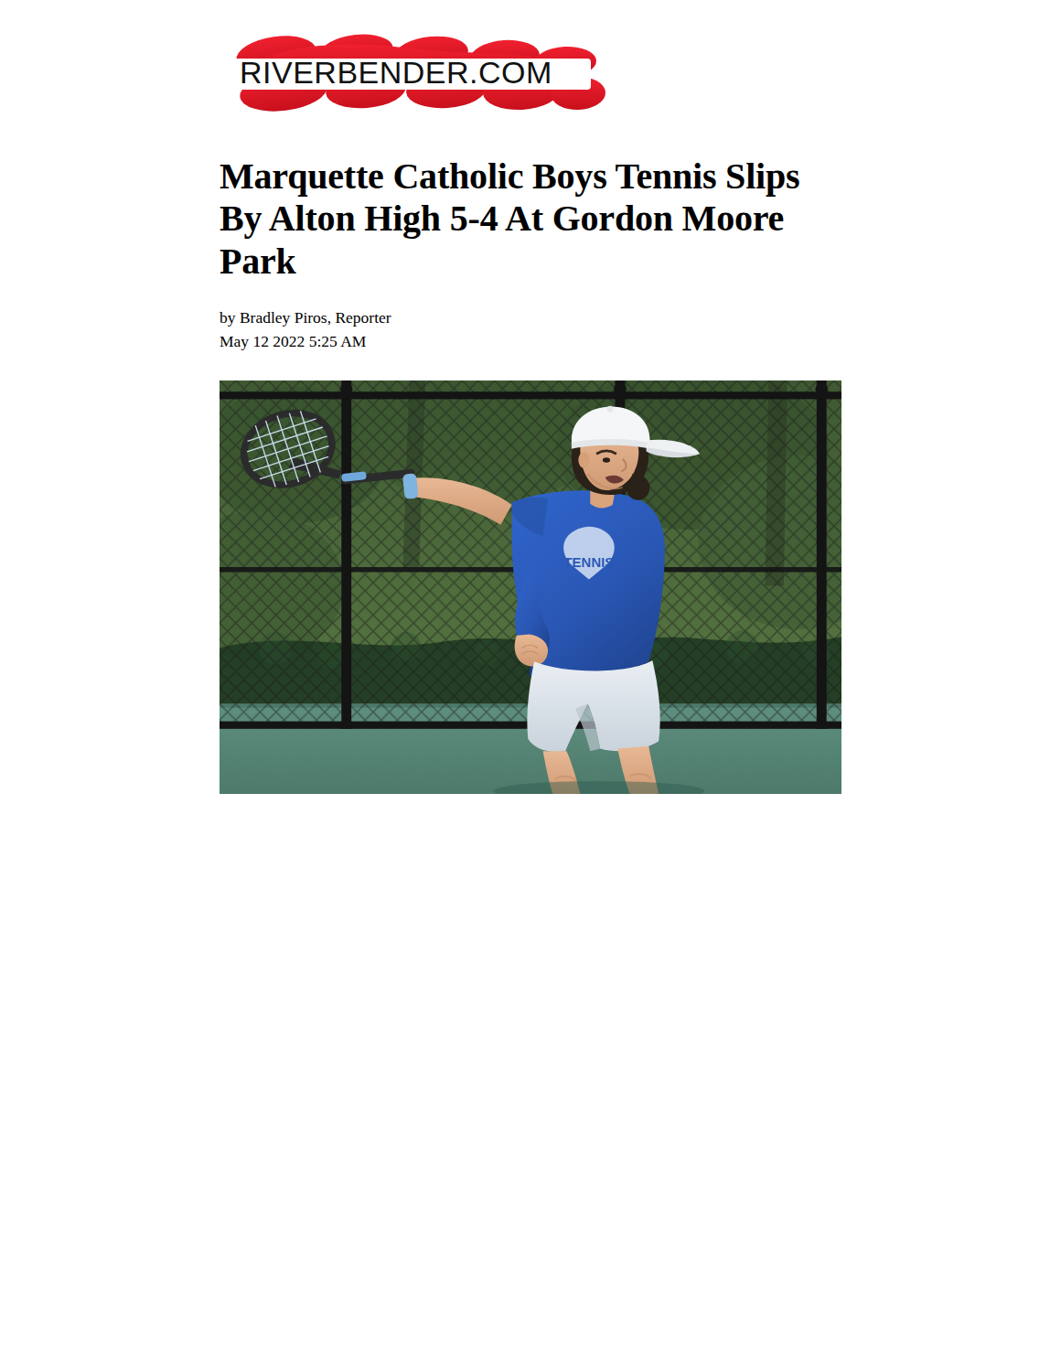RIVERBENDER.COM
Marquette Catholic Boys Tennis Slips By Alton High 5-4 At Gordon Moore Park
by Bradley Piros, Reporter May 12 2022 5:25 AM
TENNIS